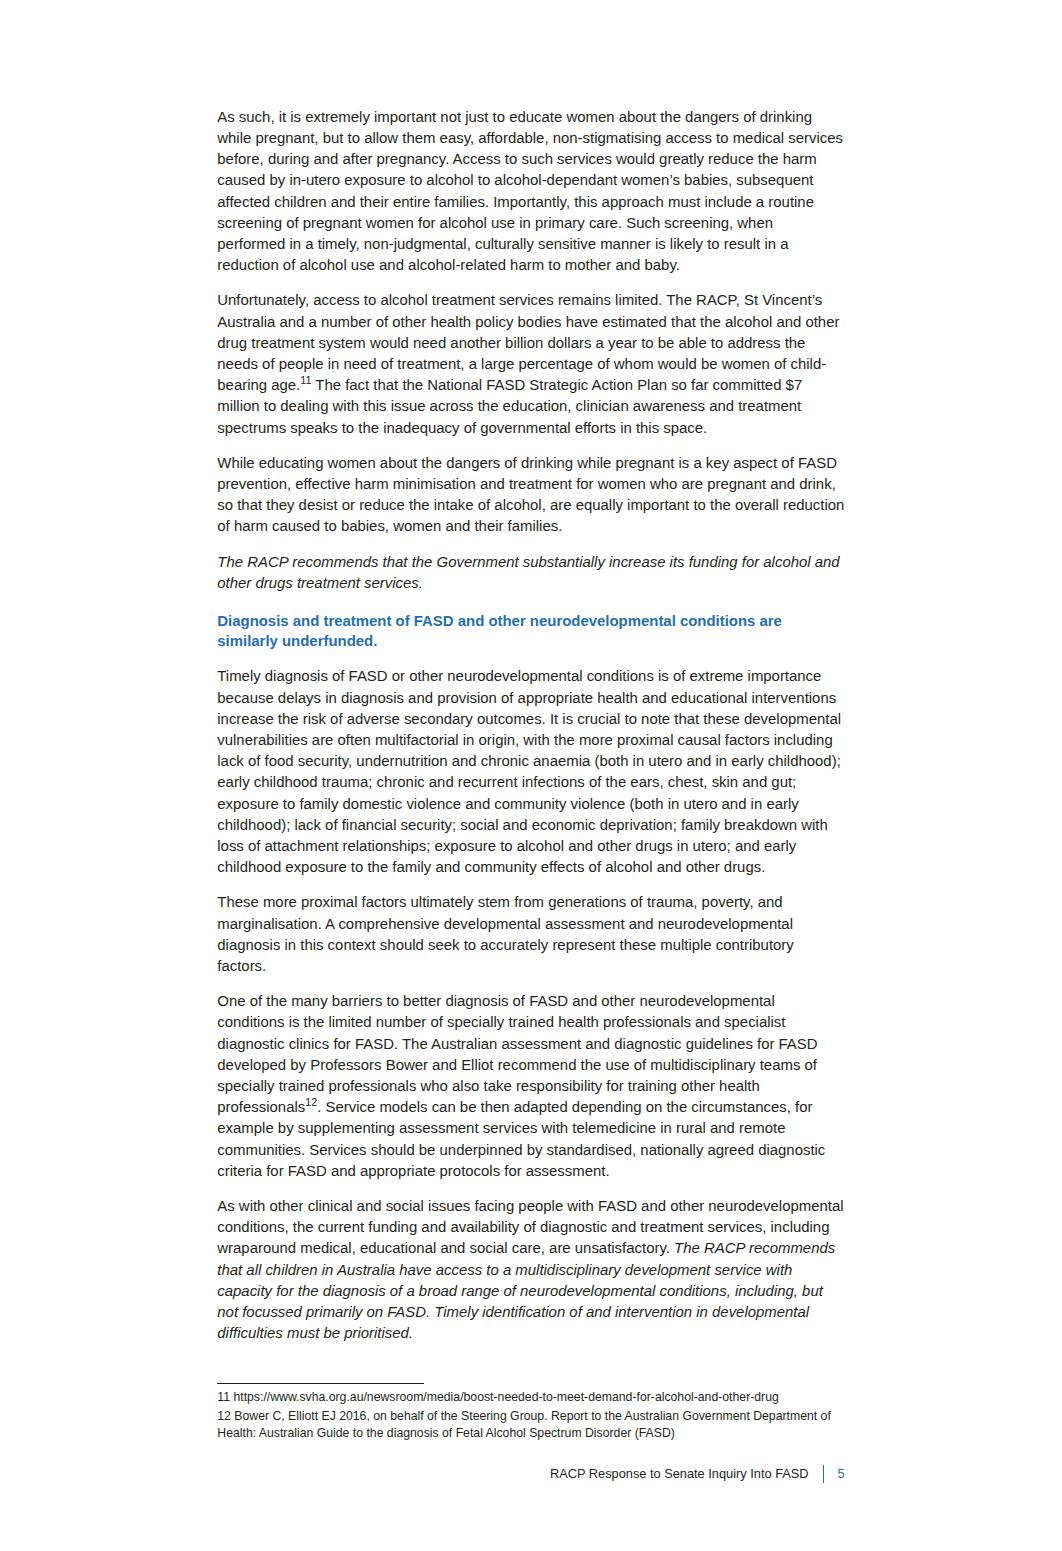As such, it is extremely important not just to educate women about the dangers of drinking while pregnant, but to allow them easy, affordable, non-stigmatising access to medical services before, during and after pregnancy. Access to such services would greatly reduce the harm caused by in-utero exposure to alcohol to alcohol-dependant women’s babies, subsequent affected children and their entire families. Importantly, this approach must include a routine screening of pregnant women for alcohol use in primary care. Such screening, when performed in a timely, non-judgmental, culturally sensitive manner is likely to result in a reduction of alcohol use and alcohol-related harm to mother and baby.
Unfortunately, access to alcohol treatment services remains limited. The RACP, St Vincent’s Australia and a number of other health policy bodies have estimated that the alcohol and other drug treatment system would need another billion dollars a year to be able to address the needs of people in need of treatment, a large percentage of whom would be women of child-bearing age.11 The fact that the National FASD Strategic Action Plan so far committed $7 million to dealing with this issue across the education, clinician awareness and treatment spectrums speaks to the inadequacy of governmental efforts in this space.
While educating women about the dangers of drinking while pregnant is a key aspect of FASD prevention, effective harm minimisation and treatment for women who are pregnant and drink, so that they desist or reduce the intake of alcohol, are equally important to the overall reduction of harm caused to babies, women and their families.
The RACP recommends that the Government substantially increase its funding for alcohol and other drugs treatment services.
Diagnosis and treatment of FASD and other neurodevelopmental conditions are similarly underfunded.
Timely diagnosis of FASD or other neurodevelopmental conditions is of extreme importance because delays in diagnosis and provision of appropriate health and educational interventions increase the risk of adverse secondary outcomes. It is crucial to note that these developmental vulnerabilities are often multifactorial in origin, with the more proximal causal factors including lack of food security, undernutrition and chronic anaemia (both in utero and in early childhood); early childhood trauma; chronic and recurrent infections of the ears, chest, skin and gut; exposure to family domestic violence and community violence (both in utero and in early childhood); lack of financial security; social and economic deprivation; family breakdown with loss of attachment relationships; exposure to alcohol and other drugs in utero; and early childhood exposure to the family and community effects of alcohol and other drugs.
These more proximal factors ultimately stem from generations of trauma, poverty, and marginalisation. A comprehensive developmental assessment and neurodevelopmental diagnosis in this context should seek to accurately represent these multiple contributory factors.
One of the many barriers to better diagnosis of FASD and other neurodevelopmental conditions is the limited number of specially trained health professionals and specialist diagnostic clinics for FASD. The Australian assessment and diagnostic guidelines for FASD developed by Professors Bower and Elliot recommend the use of multidisciplinary teams of specially trained professionals who also take responsibility for training other health professionals12. Service models can be then adapted depending on the circumstances, for example by supplementing assessment services with telemedicine in rural and remote communities. Services should be underpinned by standardised, nationally agreed diagnostic criteria for FASD and appropriate protocols for assessment.
As with other clinical and social issues facing people with FASD and other neurodevelopmental conditions, the current funding and availability of diagnostic and treatment services, including wraparound medical, educational and social care, are unsatisfactory. The RACP recommends that all children in Australia have access to a multidisciplinary development service with capacity for the diagnosis of a broad range of neurodevelopmental conditions, including, but not focussed primarily on FASD. Timely identification of and intervention in developmental difficulties must be prioritised.
11 https://www.svha.org.au/newsroom/media/boost-needed-to-meet-demand-for-alcohol-and-other-drug
12 Bower C, Elliott EJ 2016, on behalf of the Steering Group. Report to the Australian Government Department of Health: Australian Guide to the diagnosis of Fetal Alcohol Spectrum Disorder (FASD)
RACP Response to Senate Inquiry Into FASD 5